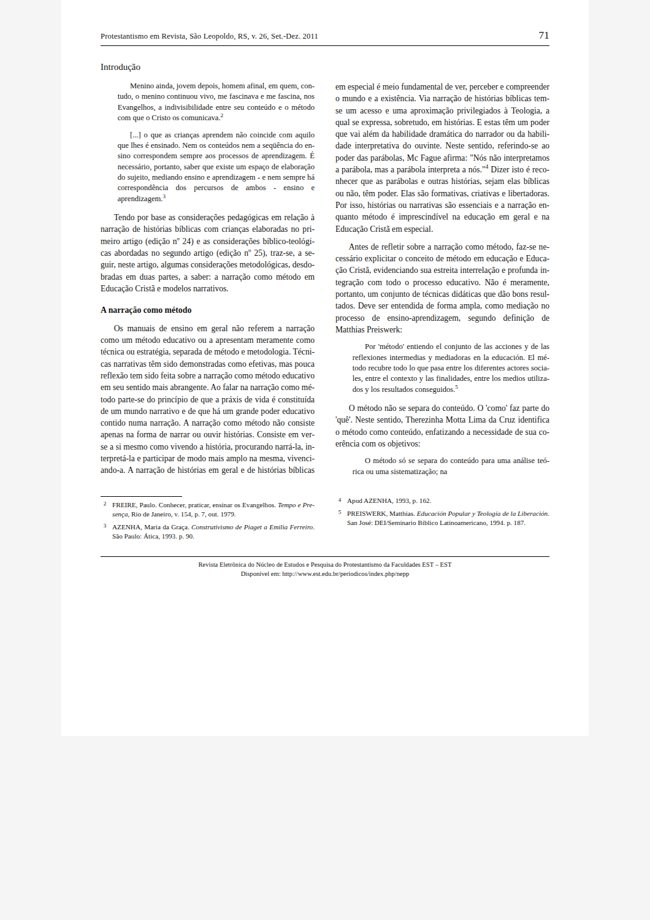Protestantismo em Revista, São Leopoldo, RS, v. 26, Set.-Dez. 2011 71
Introdução
Menino ainda, jovem depois, homem afinal, em quem, contudo, o menino continuou vivo, me fascinava e me fascina, nos Evangelhos, a indivisibilidade entre seu conteúdo e o método com que o Cristo os comunicava.2
[...] o que as crianças aprendem não coincide com aquilo que lhes é ensinado. Nem os conteúdos nem a seqüência do ensino correspondem sempre aos processos de aprendizagem. É necessário, portanto, saber que existe um espaço de elaboração do sujeito, mediando ensino e aprendizagem - e nem sempre há correspondência dos percursos de ambos - ensino e aprendizagem.3
Tendo por base as considerações pedagógicas em relação à narração de histórias bíblicas com crianças elaboradas no primeiro artigo (edição nº 24) e as considerações bíblico-teológicas abordadas no segundo artigo (edição nº 25), traz-se, a seguir, neste artigo, algumas considerações metodológicas, desdobradas em duas partes, a saber: a narração como método em Educação Cristã e modelos narrativos.
A narração como método
Os manuais de ensino em geral não referem a narração como um método educativo ou a apresentam meramente como técnica ou estratégia, separada de método e metodologia. Técnicas narrativas têm sido demonstradas como efetivas, mas pouca reflexão tem sido feita sobre a narração como método educativo em seu sentido mais abrangente. Ao falar na narração como método parte-se do princípio de que a práxis de vida é constituída de um mundo narrativo e de que há um grande poder educativo contido numa narração. A narração como método não consiste apenas na forma de narrar ou ouvir histórias. Consiste em ver-se a si mesmo como vivendo a história, procurando narrá-la, interpretá-la e participar de modo mais amplo na mesma, vivenciando-a. A narração de histórias em geral e de histórias bíblicas em especial é meio fundamental de ver, perceber e compreender o mundo e a existência. Via narração de histórias bíblicas tem-se um acesso e uma aproximação privilegiados à Teologia, a qual se expressa, sobretudo, em histórias. E estas têm um poder que vai além da habilidade dramática do narrador ou da habilidade interpretativa do ouvinte. Neste sentido, referindo-se ao poder das parábolas, Mc Fague afirma: "Nós não interpretamos a parábola, mas a parábola interpreta a nós."4 Dizer isto é reconhecer que as parábolas e outras histórias, sejam elas bíblicas ou não, têm poder. Elas são formativas, criativas e libertadoras. Por isso, histórias ou narrativas são essenciais e a narração enquanto método é imprescindível na educação em geral e na Educação Cristã em especial.
Antes de refletir sobre a narração como método, faz-se necessário explicitar o conceito de método em educação e Educação Cristã, evidenciando sua estreita interrelação e profunda integração com todo o processo educativo. Não é meramente, portanto, um conjunto de técnicas didáticas que dão bons resultados. Deve ser entendida de forma ampla, como mediação no processo de ensino-aprendizagem, segundo definição de Matthias Preiswerk:
Por 'método' entiendo el conjunto de las acciones y de las reflexiones intermedias y mediadoras en la educación. El método recubre todo lo que pasa entre los diferentes actores sociales, entre el contexto y las finalidades, entre los medios utilizados y los resultados conseguidos.5
O método não se separa do conteúdo. O 'como' faz parte do 'quê'. Neste sentido, Therezinha Motta Lima da Cruz identifica o método como conteúdo, enfatizando a necessidade de sua coerência com os objetivos:
O método só se separa do conteúdo para uma análise teórica ou uma sistematização; na
2 FREIRE, Paulo. Conhecer, praticar, ensinar os Evangelhos. Tempo e Presença, Rio de Janeiro, v. 154, p. 7, out. 1979.
3 AZENHA, Maria da Graça. Construtivismo de Piaget a Emilia Ferreiro. São Paulo: Ática, 1993. p. 90.
4 Apud AZENHA, 1993, p. 162.
5 PREISWERK, Matthias. Educación Popular y Teología de la Liberación. San José: DEI/Seminario Bíblico Latinoamericano, 1994. p. 187.
Revista Eletrônica do Núcleo de Estudos e Pesquisa do Protestantismo da Faculdades EST – EST
Disponível em: http://www.est.edu.br/periodicos/index.php/nepp